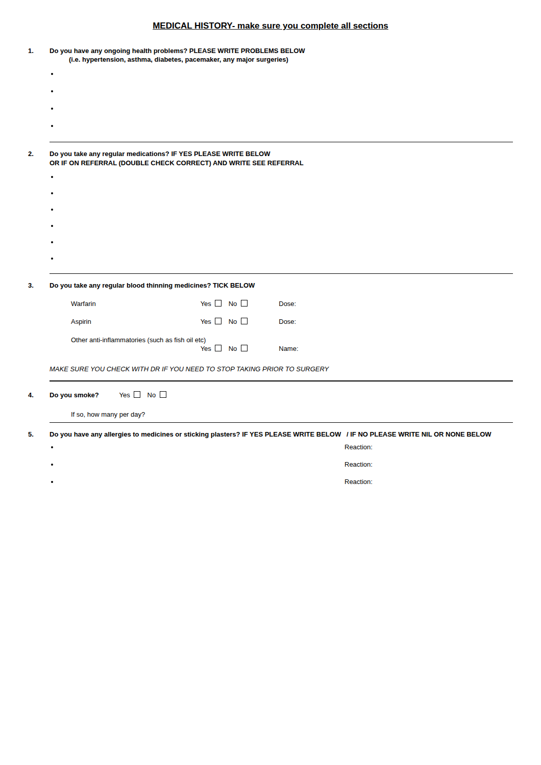MEDICAL HISTORY- make sure you complete all sections
Do you have any ongoing health problems? PLEASE WRITE PROBLEMS BELOW (i.e. hypertension, asthma, diabetes, pacemaker, any major surgeries)
Do you take any regular medications? IF YES PLEASE WRITE BELOW
OR IF ON REFERRAL (DOUBLE CHECK CORRECT) AND WRITE SEE REFERRAL
Do you take any regular blood thinning medicines? TICK BELOW
Warfarin Yes No Dose:
Aspirin Yes No Dose:
Other anti-inflammatories (such as fish oil etc)
Yes No Name:
MAKE SURE YOU CHECK WITH DR IF YOU NEED TO STOP TAKING PRIOR TO SURGERY
Do you smoke? Yes No
If so, how many per day?
Do you have any allergies to medicines or sticking plasters? IF YES PLEASE WRITE BELOW / IF NO PLEASE WRITE NIL OR NONE BELOW
Reaction:
Reaction:
Reaction: